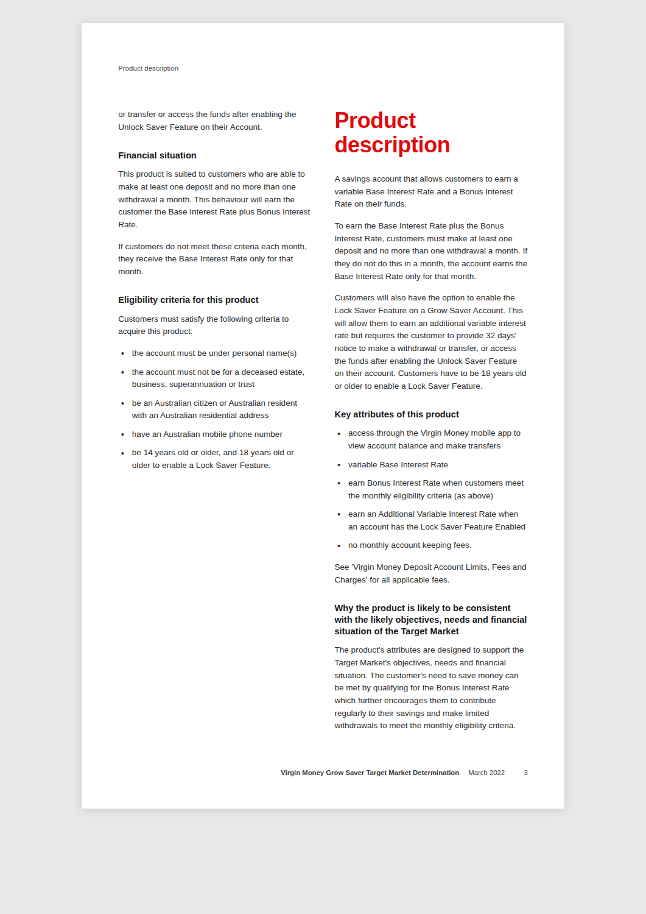Product description
or transfer or access the funds after enabling the Unlock Saver Feature on their Account.
Financial situation
This product is suited to customers who are able to make at least one deposit and no more than one withdrawal a month. This behaviour will earn the customer the Base Interest Rate plus Bonus Interest Rate.
If customers do not meet these criteria each month, they receive the Base Interest Rate only for that month.
Eligibility criteria for this product
Customers must satisfy the following criteria to acquire this product:
the account must be under personal name(s)
the account must not be for a deceased estate, business, superannuation or trust
be an Australian citizen or Australian resident with an Australian residential address
have an Australian mobile phone number
be 14 years old or older, and 18 years old or older to enable a Lock Saver Feature.
Product description
A savings account that allows customers to earn a variable Base Interest Rate and a Bonus Interest Rate on their funds.
To earn the Base Interest Rate plus the Bonus Interest Rate, customers must make at least one deposit and no more than one withdrawal a month. If they do not do this in a month, the account earns the Base Interest Rate only for that month.
Customers will also have the option to enable the Lock Saver Feature on a Grow Saver Account. This will allow them to earn an additional variable interest rate but requires the customer to provide 32 days' notice to make a withdrawal or transfer, or access the funds after enabling the Unlock Saver Feature on their account. Customers have to be 18 years old or older to enable a Lock Saver Feature.
Key attributes of this product
access through the Virgin Money mobile app to view account balance and make transfers
variable Base Interest Rate
earn Bonus Interest Rate when customers meet the monthly eligibility criteria (as above)
earn an Additional Variable Interest Rate when an account has the Lock Saver Feature Enabled
no monthly account keeping fees.
See 'Virgin Money Deposit Account Limits, Fees and Charges' for all applicable fees.
Why the product is likely to be consistent with the likely objectives, needs and financial situation of the Target Market
The product's attributes are designed to support the Target Market's objectives, needs and financial situation. The customer's need to save money can be met by qualifying for the Bonus Interest Rate which further encourages them to contribute regularly to their savings and make limited withdrawals to meet the monthly eligibility criteria.
Virgin Money Grow Saver Target Market Determination March 2022 3